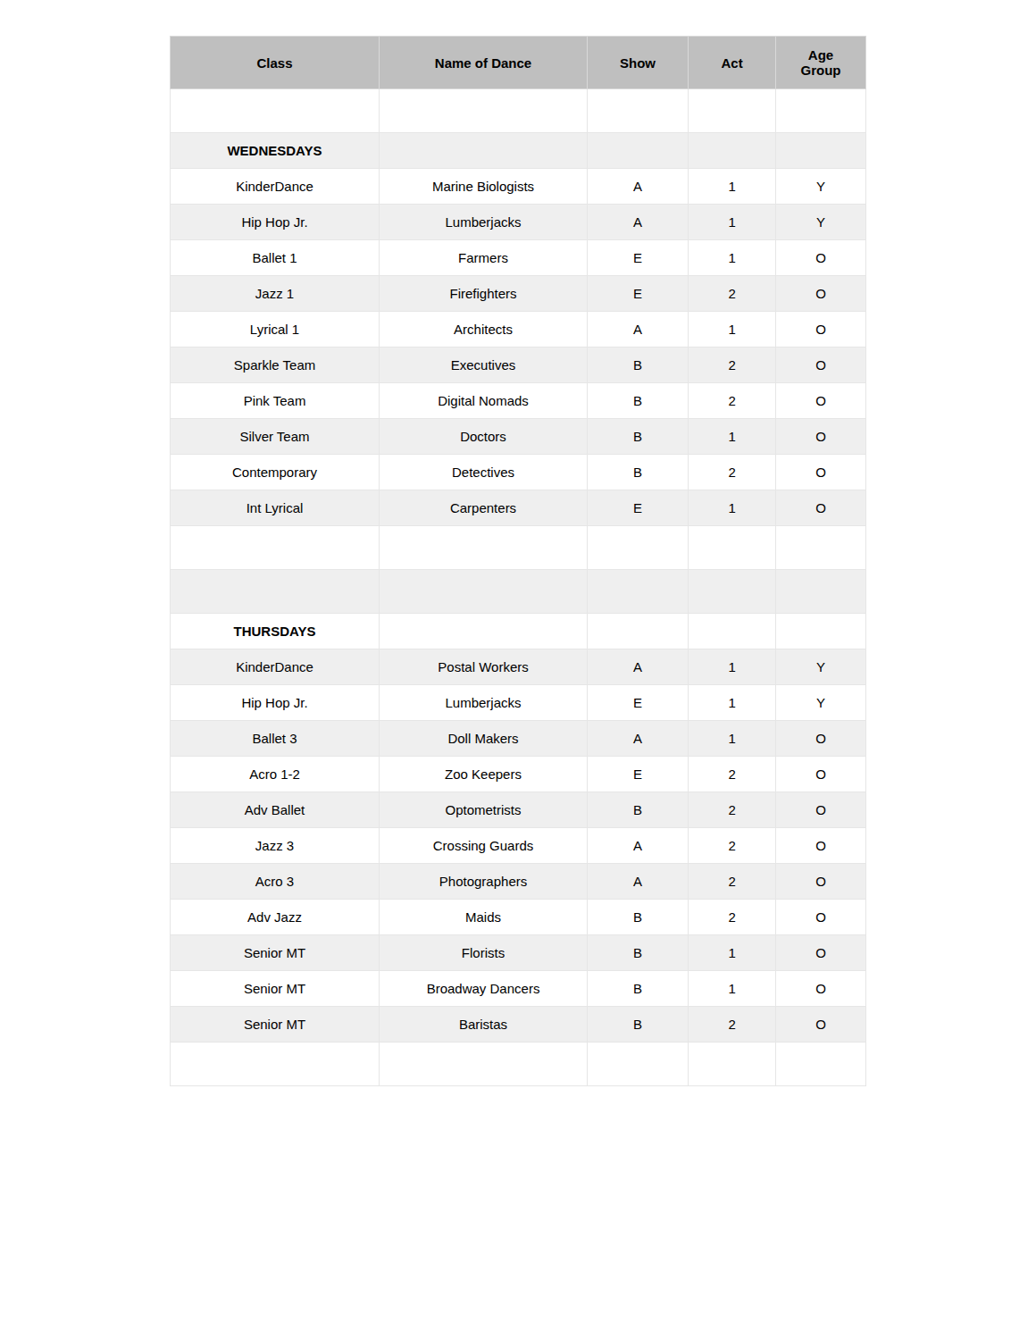| Class | Name of Dance | Show | Act | Age Group |
| --- | --- | --- | --- | --- |
| WEDNESDAYS | | | | |
| KinderDance | Marine Biologists | A | 1 | Y |
| Hip Hop Jr. | Lumberjacks | A | 1 | Y |
| Ballet 1 | Farmers | E | 1 | O |
| Jazz 1 | Firefighters | E | 2 | O |
| Lyrical 1 | Architects | A | 1 | O |
| Sparkle Team | Executives | B | 2 | O |
| Pink Team | Digital Nomads | B | 2 | O |
| Silver Team | Doctors | B | 1 | O |
| Contemporary | Detectives | B | 2 | O |
| Int Lyrical | Carpenters | E | 1 | O |
| THURSDAYS | | | | |
| KinderDance | Postal Workers | A | 1 | Y |
| Hip Hop Jr. | Lumberjacks | E | 1 | Y |
| Ballet 3 | Doll Makers | A | 1 | O |
| Acro 1-2 | Zoo Keepers | E | 2 | O |
| Adv Ballet | Optometrists | B | 2 | O |
| Jazz 3 | Crossing Guards | A | 2 | O |
| Acro 3 | Photographers | A | 2 | O |
| Adv Jazz | Maids | B | 2 | O |
| Senior MT | Florists | B | 1 | O |
| Senior MT | Broadway Dancers | B | 1 | O |
| Senior MT | Baristas | B | 2 | O |